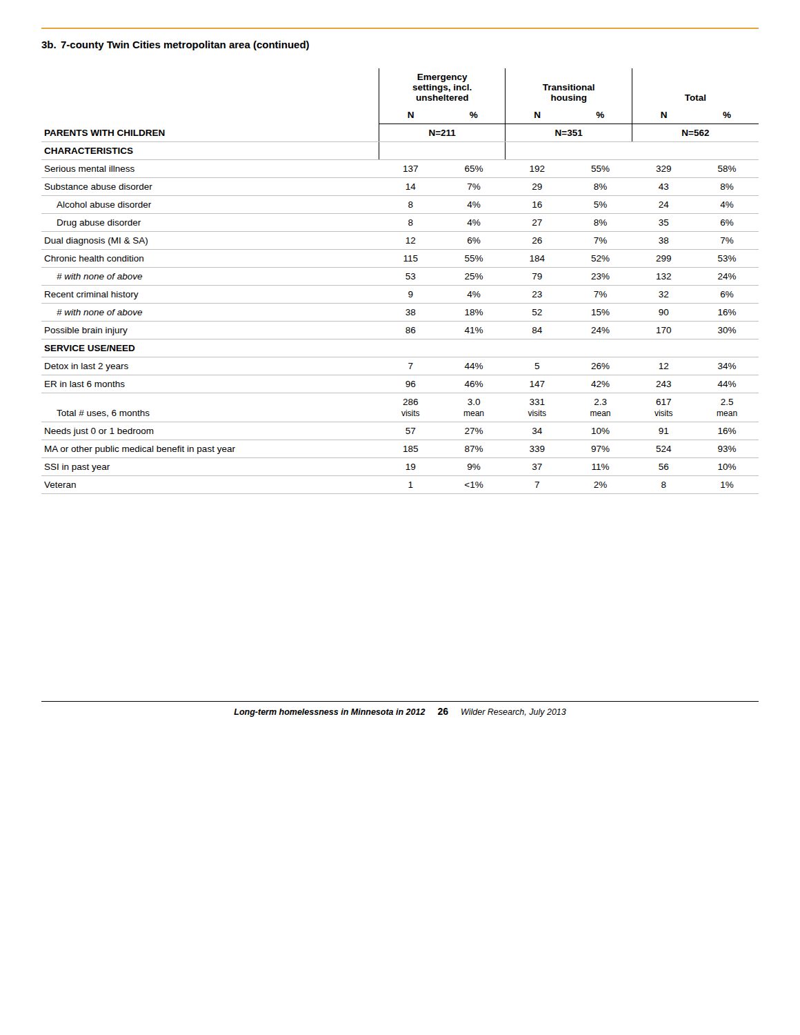3b. 7-county Twin Cities metropolitan area (continued)
| | Emergency settings, incl. unsheltered | Transitional housing | Total |
| --- | --- | --- | --- |
| | N | % | N | % | N | % |
| PARENTS WITH CHILDREN | N=211 | N=351 | N=562 |
| CHARACTERISTICS | | | | | | |
| Serious mental illness | 137 | 65% | 192 | 55% | 329 | 58% |
| Substance abuse disorder | 14 | 7% | 29 | 8% | 43 | 8% |
| Alcohol abuse disorder | 8 | 4% | 16 | 5% | 24 | 4% |
| Drug abuse disorder | 8 | 4% | 27 | 8% | 35 | 6% |
| Dual diagnosis (MI & SA) | 12 | 6% | 26 | 7% | 38 | 7% |
| Chronic health condition | 115 | 55% | 184 | 52% | 299 | 53% |
| # with none of above | 53 | 25% | 79 | 23% | 132 | 24% |
| Recent criminal history | 9 | 4% | 23 | 7% | 32 | 6% |
| # with none of above | 38 | 18% | 52 | 15% | 90 | 16% |
| Possible brain injury | 86 | 41% | 84 | 24% | 170 | 30% |
| SERVICE USE/NEED | | | | | | |
| Detox in last 2 years | 7 | 44% | 5 | 26% | 12 | 34% |
| ER in last 6 months | 96 | 46% | 147 | 42% | 243 | 44% |
| Total # uses, 6 months | 286 visits | 3.0 mean | 331 visits | 2.3 mean | 617 visits | 2.5 mean |
| Needs just 0 or 1 bedroom | 57 | 27% | 34 | 10% | 91 | 16% |
| MA or other public medical benefit in past year | 185 | 87% | 339 | 97% | 524 | 93% |
| SSI in past year | 19 | 9% | 37 | 11% | 56 | 10% |
| Veteran | 1 | <1% | 7 | 2% | 8 | 1% |
Long-term homelessness in Minnesota in 2012 26 Wilder Research, July 2013